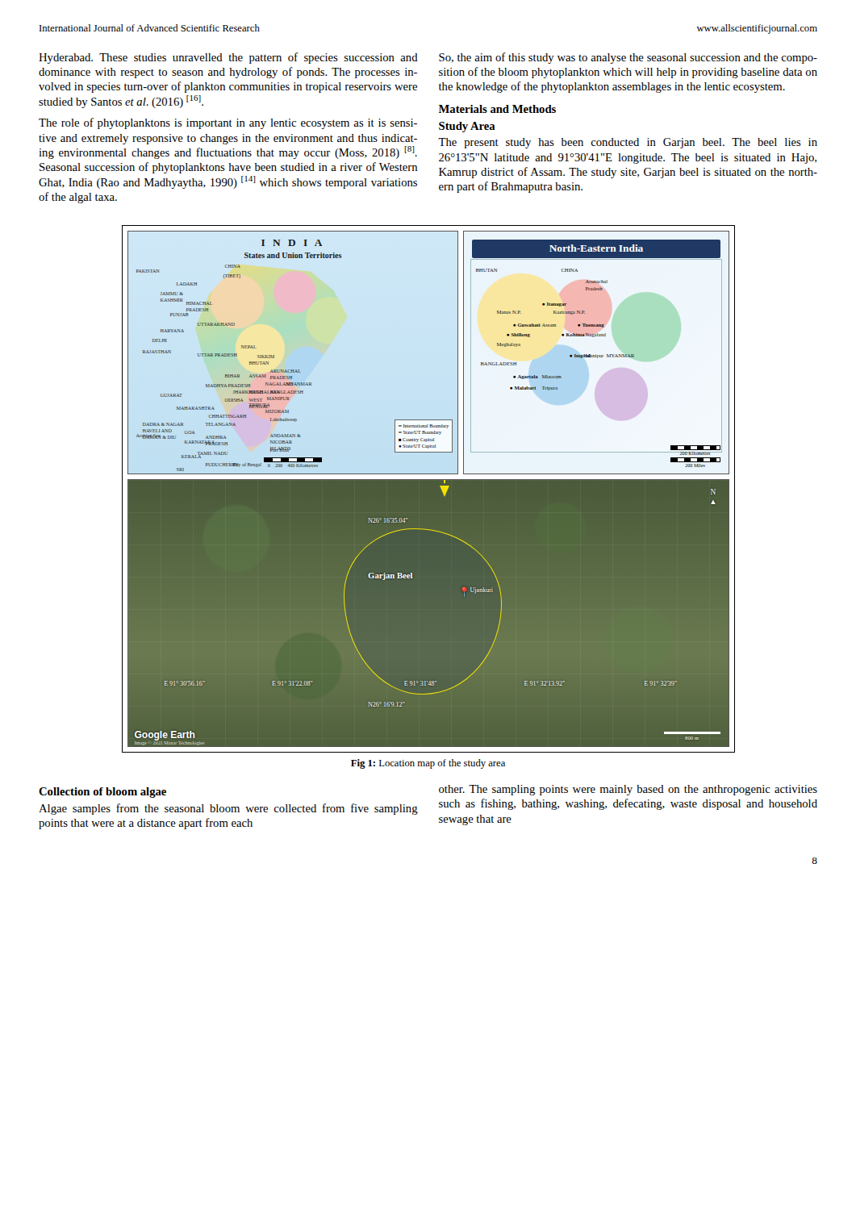International Journal of Advanced Scientific Research www.allscientificjournal.com
Hyderabad. These studies unravelled the pattern of species succession and dominance with respect to season and hydrology of ponds. The processes involved in species turn-over of plankton communities in tropical reservoirs were studied by Santos et al. (2016) [16].
The role of phytoplanktons is important in any lentic ecosystem as it is sensitive and extremely responsive to changes in the environment and thus indicating environmental changes and fluctuations that may occur (Moss, 2018) [8]. Seasonal succession of phytoplanktons have been studied in a river of Western Ghat, India (Rao and Madhyaytha, 1990) [14] which shows temporal variations of the algal taxa.
So, the aim of this study was to analyse the seasonal succession and the composition of the bloom phytoplankton which will help in providing baseline data on the knowledge of the phytoplankton assemblages in the lentic ecosystem.
Materials and Methods
Study Area
The present study has been conducted in Garjan beel. The beel lies in 26°13'5"N latitude and 91°30'41"E longitude. The beel is situated in Hajo, Kamrup district of Assam. The study site, Garjan beel is situated on the northern part of Brahmaputra basin.
I N D I A
States and Union Territories
PAKISTAN CHINA (TIBET) LADAKH JAMMU &
KASHMIR HIMACHAL
PRADESH PUNJAB UTTARAKHAND HARYANA DELHI RAJASTHAN UTTAR PRADESH NEPAL SIKKIM BHUTAN ARUNACHAL
PRADESH ASSAM NAGALAND MEGHALAYA MANIPUR TRIPURA MIZORAM BIHAR MADHYA PRADESH JHARKHAND WEST
BENGAL ODISHA GUJARAT MAHARASHTRA CHHATTISGARH TELANGANA GOA ANDHRA
PRADESH KARNATAKA TAMIL NADU KERALA PUDUCHERRY SRI
LANKA DADRA & NAGAR
HAVELI AND
DAMAN & DIU Arabian Sea Bay of Bengal ANDAMAN &
NICOBAR
ISLANDS Port Blair Lakshadweep BANGLADESH MYANMAR
━ International Boundary
━ State/UT Boundary
■ Country Capital
● State/UT Capital
0 200 400 Kilometres
North-Eastern India
BHUTAN CHINA Arunachal
Pradesh Itanagar Manas N.P. Kaziranga N.P. Guwahati Shillong Assam Tuensang Kohima Nagaland Meghalaya Imphal Manipur BANGLADESH Agartala Mizoram Malabari Tripura MYANMAR
200 Kilometres
200 Miles
Garjan Beel
📍
Ujankuri
N26° 16'35.04"
N26° 16'9.12"
E 91° 30'56.16"
E 91° 31'22.08"
E 91° 31'48"
E 91° 32'13.92"
E 91° 32'39"
N
▲
Google Earth
Image © 2021 Maxar Technologies
800 m
Fig 1: Location map of the study area
Collection of bloom algae
Algae samples from the seasonal bloom were collected from five sampling points that were at a distance apart from each
other. The sampling points were mainly based on the anthropogenic activities such as fishing, bathing, washing, defecating, waste disposal and household sewage that are
8